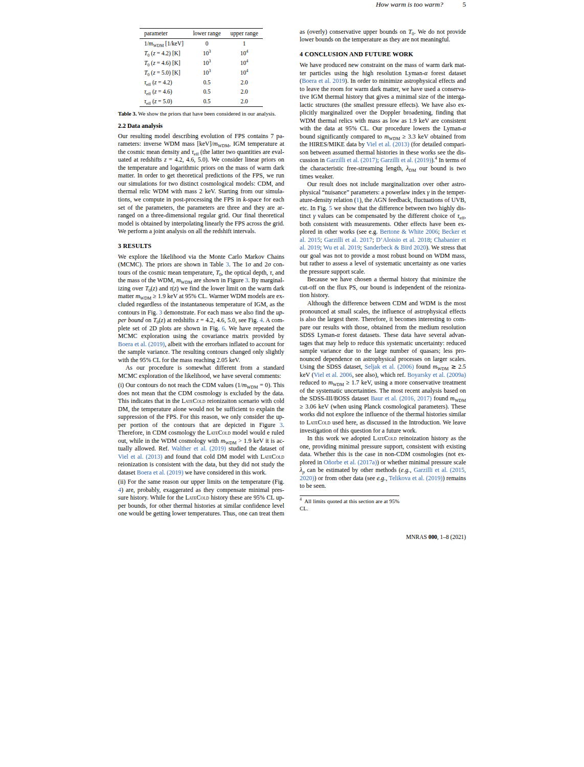How warm is too warm? 5
| parameter | lower range | upper range |
| --- | --- | --- |
| 1/ m WDM [1/keV] | 0 | 1 |
| T 0 ( z = 4.2) [K] | 10 3 | 10 4 |
| T 0 ( z = 4.6) [K] | 10 3 | 10 4 |
| T 0 ( z = 5.0) [K] | 10 3 | 10 4 |
| τ eff ( z = 4.2) | 0.5 | 2.0 |
| τ eff ( z = 4.6) | 0.5 | 2.0 |
| τ eff ( z = 5.0) | 0.5 | 2.0 |
Table 3. We show the priors that have been considered in our analysis.
2.2 Data analysis
Our resulting model describing evolution of FPS contains 7 parameters: inverse WDM mass [keV]/mWDM, IGM temperature at the cosmic mean density and τeff (the latter two quantities are evaluated at redshifts z = 4.2, 4.6, 5.0). We consider linear priors on the temperature and logarithmic priors on the mass of warm dark matter. In order to get theoretical predictions of the FPS, we run our simulations for two distinct cosmological models: CDM, and thermal relic WDM with mass 2 keV. Starting from our simulations, we compute in post-processing the FPS in k-space for each set of the parameters, the parameters are three and they are arranged on a three-dimensional regular grid. Our final theoretical model is obtained by interpolating linearly the FPS across the grid. We perform a joint analysis on all the redshift intervals.
3 RESULTS
We explore the likelihood via the Monte Carlo Markov Chains (MCMC). The priors are shown in Table 3. The 1σ and 2σ contours of the cosmic mean temperature, T0, the optical depth, τ, and the mass of the WDM, mWDM are shown in Figure 3. By marginalizing over T0(z) and τ(z) we find the lower limit on the warm dark matter mWDM ≥ 1.9 keV at 95% CL. Warmer WDM models are excluded regardless of the instantaneous temperature of IGM, as the contours in Fig. 3 demonstrate. For each mass we also find the upper bound on T0(z) at redshifts z = 4.2, 4.6, 5.0, see Fig. 4. A complete set of 2D plots are shown in Fig. 6. We have repeated the MCMC exploration using the covariance matrix provided by Boera et al. (2019), albeit with the errorbars inflated to account for the sample variance. The resulting contours changed only slightly with the 95% CL for the mass reaching 2.05 keV.
As our procedure is somewhat different from a standard MCMC exploration of the likelihood, we have several comments:
(i) Our contours do not reach the CDM values (1/mWDM = 0). This does not mean that the CDM cosmology is excluded by the data. This indicates that in the Late Cold reionizaiton scenario with cold DM, the temperature alone would not be sufficient to explain the suppression of the FPS. For this reason, we only consider the upper portion of the contours that are depicted in Figure 3. Therefore, in CDM cosmology the Late Cold model would e ruled out, while in the WDM cosmology with mWDM > 1.9 keV it is actually allowed. Ref. Walther et al. (2019) studied the dataset of Viel et al. (2013) and found that cold DM model with Late Cold reionization is consistent with the data, but they did not study the dataset Boera et al. (2019) we have considered in this work.
(ii) For the same reason our upper limits on the temperature (Fig. 4) are, probably, exaggerated as they compensate minimal pressure history. While for the Late Cold history these are 95% CL upper bounds, for other thermal histories at similar confidence level one would be getting lower temperatures. Thus, one can treat them as (overly) conservative upper bounds on T0. We do not provide lower bounds on the temperature as they are not meaningful.
4 CONCLUSION AND FUTURE WORK
We have produced new constraint on the mass of warm dark matter particles using the high resolution Lyman-α forest dataset (Boera et al. 2019). In order to minimize astrophysical effects and to leave the room for warm dark matter, we have used a conservative IGM thermal history that gives a minimal size of the intergalactic structures (the smallest pressure effects). We have also explicitly marginalized over the Doppler broadening, finding that WDM thermal relics with mass as low as 1.9 keV are consistent with the data at 95% CL. Our procedure lowers the Lyman-α bound significantly compared to mWDM ≥ 3.3 keV obtained from the HIRES/MIKE data by Viel et al. (2013) (for detailed comparison between assumed thermal histories in these works see the discussion in Garzilli et al. (2017); Garzilli et al. (2019)).4 In terms of the characteristic free-streaming length, λDM our bound is two times weaker.
Our result does not include marginalization over other astrophysical “nuisance” parameters: a powerlaw index γ in the temperature-density relation (1), the AGN feedback, fluctuations of UVB, etc. In Fig. 5 we show that the difference between two highly distinct γ values can be compensated by the different choice of τeff, both consistent with measurements. Other effects have been explored in other works (see e.g. Bertone & White 2006; Becker et al. 2015; Garzilli et al. 2017; D’Aloisio et al. 2018; Chabanier et al. 2019; Wu et al. 2019; Sanderbeck & Bird 2020). We stress that our goal was not to provide a most robust bound on WDM mass, but rather to assess a level of systematic uncertainty as one varies the pressure support scale.
Because we have chosen a thermal history that minimize the cut-off on the flux PS, our bound is independent of the reionization history.
Although the difference between CDM and WDM is the most pronounced at small scales, the influence of astrophysical effects is also the largest there. Therefore, it becomes interesting to compare our results with those, obtained from the medium resolution SDSS Lyman-α forest datasets. These data have several advantages that may help to reduce this systematic uncertainty: reduced sample variance due to the large number of quasars; less pronounced dependence on astrophysical processes on larger scales. Using the SDSS dataset, Seljak et al. (2006) found mWDM ≳ 2.5 keV (Viel et al. 2006, see also), which ref. Boyarsky et al. (2009a) reduced to mWDM ≥ 1.7 keV, using a more conservative treatment of the systematic uncertainties. The most recent analysis based on the SDSS-III/BOSS dataset Baur et al. (2016, 2017) found mWDM ≥ 3.06 keV (when using Planck cosmological parameters). These works did not explore the influence of the thermal histories similar to Late Cold used here, as discussed in the Introduction. We leave investigation of this question for a future work.
In this work we adopted Late Cold reinoization history as the one, providing minimal pressure support, consistent with existing data. Whether this is the case in non-CDM cosmologies (not explored in Oñorbe et al. (2017a)) or whether minimal pressure scale λp can be estimated by other methods (e.g., Garzilli et al. (2015, 2020)) or from other data (see e.g., Telikova et al. (2019)) remains to be seen.
4 All limits quoted at this section are at 95% CL.
MNRAS 000, 1–8 (2021)